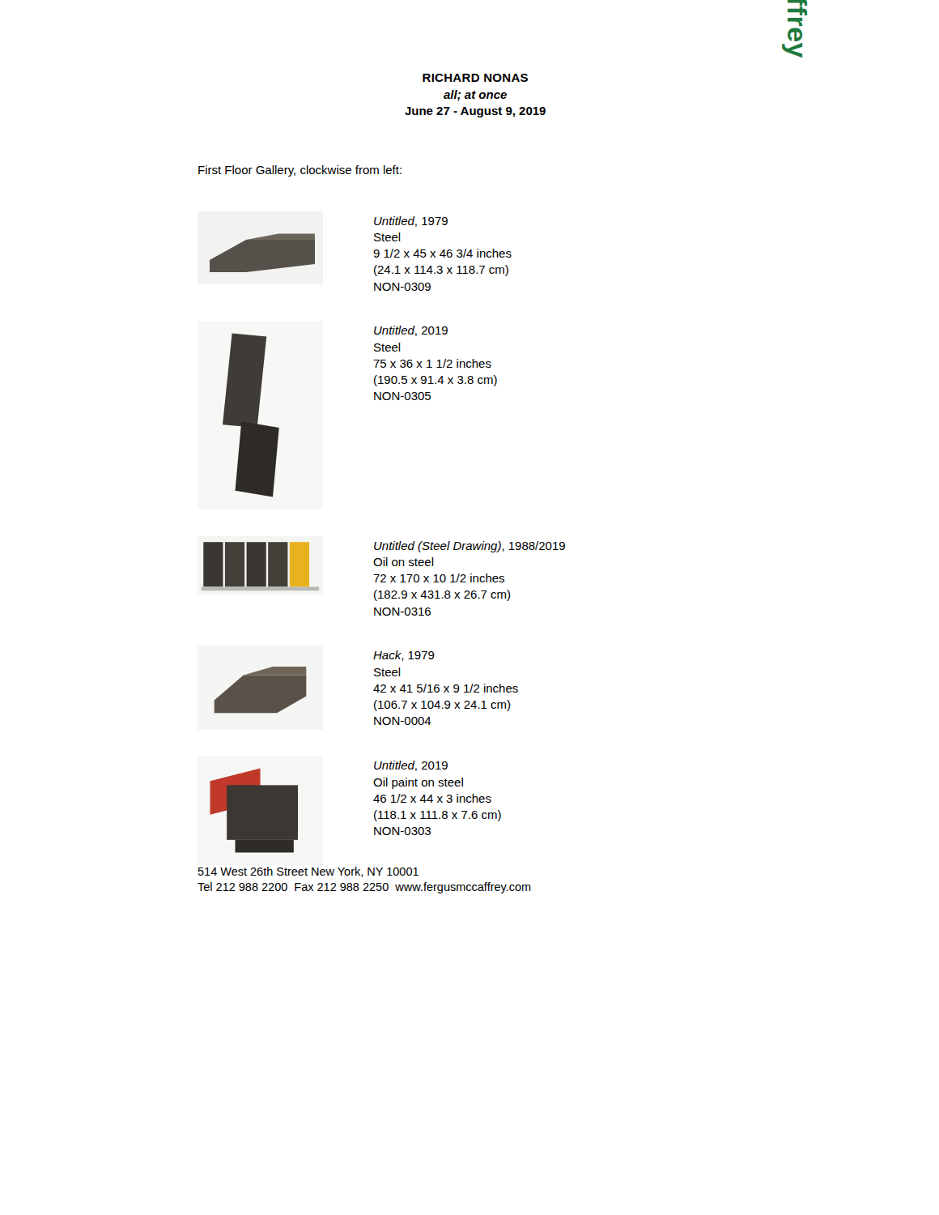Fergus McCaffrey
RICHARD NONAS
all; at once
June 27 - August 9, 2019
First Floor Gallery, clockwise from left:
Untitled, 1979 Steel 9 1/2 x 45 x 46 3/4 inches (24.1 x 114.3 x 118.7 cm) NON-0309
Untitled, 2019 Steel 75 x 36 x 1 1/2 inches (190.5 x 91.4 x 3.8 cm) NON-0305
Untitled (Steel Drawing), 1988/2019 Oil on steel 72 x 170 x 10 1/2 inches (182.9 x 431.8 x 26.7 cm) NON-0316
Hack, 1979 Steel 42 x 41 5/16 x 9 1/2 inches (106.7 x 104.9 x 24.1 cm) NON-0004
Untitled, 2019 Oil paint on steel 46 1/2 x 44 x 3 inches (118.1 x 111.8 x 7.6 cm) NON-0303
514 West 26th Street New York, NY 10001
Tel 212 988 2200 Fax 212 988 2250 www.fergusmccaffrey.com